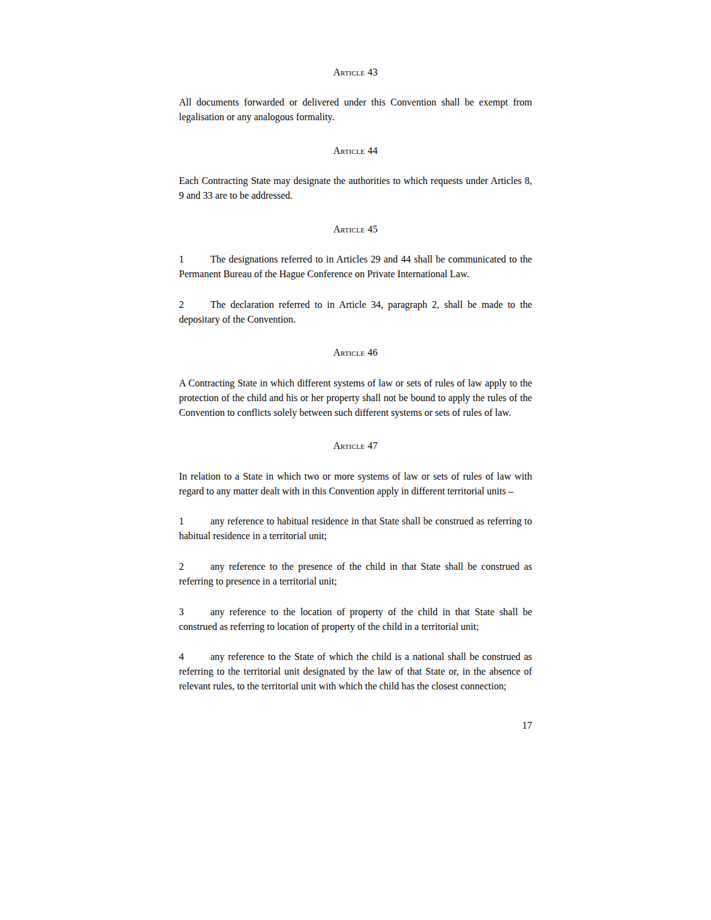Article 43
All documents forwarded or delivered under this Convention shall be exempt from legalisation or any analogous formality.
Article 44
Each Contracting State may designate the authorities to which requests under Articles 8, 9 and 33 are to be addressed.
Article 45
1 The designations referred to in Articles 29 and 44 shall be communicated to the Permanent Bureau of the Hague Conference on Private International Law.
2 The declaration referred to in Article 34, paragraph 2, shall be made to the depositary of the Convention.
Article 46
A Contracting State in which different systems of law or sets of rules of law apply to the protection of the child and his or her property shall not be bound to apply the rules of the Convention to conflicts solely between such different systems or sets of rules of law.
Article 47
In relation to a State in which two or more systems of law or sets of rules of law with regard to any matter dealt with in this Convention apply in different territorial units –
1any reference to habitual residence in that State shall be construed as referring to habitual residence in a territorial unit;
2any reference to the presence of the child in that State shall be construed as referring to presence in a territorial unit;
3any reference to the location of property of the child in that State shall be construed as referring to location of property of the child in a territorial unit;
4any reference to the State of which the child is a national shall be construed as referring to the territorial unit designated by the law of that State or, in the absence of relevant rules, to the territorial unit with which the child has the closest connection;
17